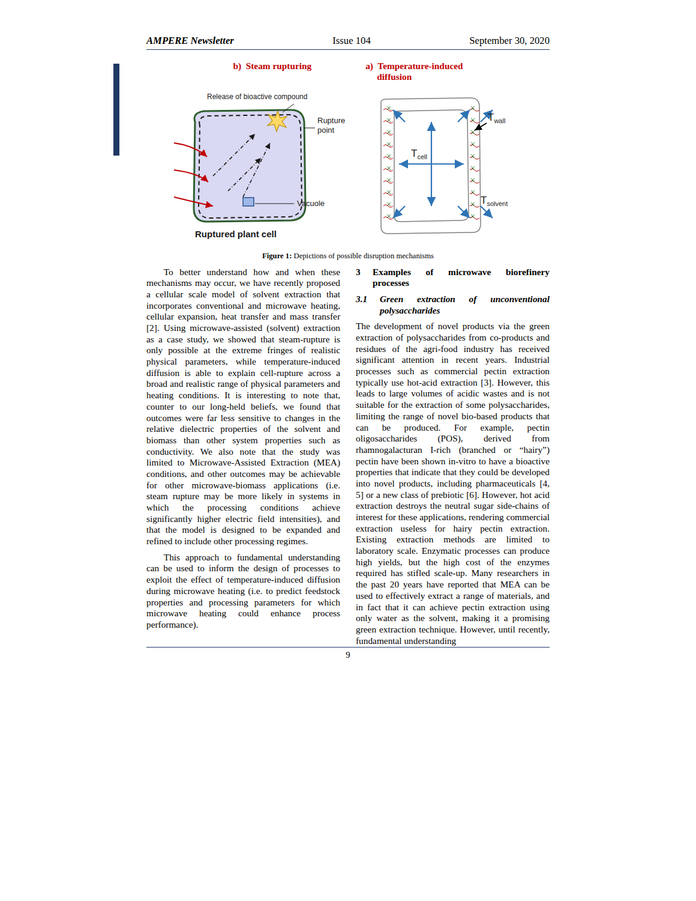AMPERE Newsletter
Issue 104
September 30, 2020
b) Steam rupturing
a) Temperature-induced
diffusion
Release of bioactive compound Rupture point Vacuole Ruptured plant cell
Twall Tcell Tsolvent
Figure 1: Depictions of possible disruption mechanisms
To better understand how and when these mechanisms may occur, we have recently proposed a cellular scale model of solvent extraction that incorporates conventional and microwave heating, cellular expansion, heat transfer and mass transfer [2]. Using microwave-assisted (solvent) extraction as a case study, we showed that steam-rupture is only possible at the extreme fringes of realistic physical parameters, while temperature-induced diffusion is able to explain cell-rupture across a broad and realistic range of physical parameters and heating conditions. It is interesting to note that, counter to our long-held beliefs, we found that outcomes were far less sensitive to changes in the relative dielectric properties of the solvent and biomass than other system properties such as conductivity. We also note that the study was limited to Microwave-Assisted Extraction (MEA) conditions, and other outcomes may be achievable for other microwave-biomass applications (i.e. steam rupture may be more likely in systems in which the processing conditions achieve significantly higher electric field intensities), and that the model is designed to be expanded and refined to include other processing regimes.
This approach to fundamental understanding can be used to inform the design of processes to exploit the effect of temperature-induced diffusion during microwave heating (i.e. to predict feedstock properties and processing parameters for which microwave heating could enhance process performance).
3 Examples of microwave biorefinery processes
3.1 Green extraction of unconventional polysaccharides
The development of novel products via the green extraction of polysaccharides from co-products and residues of the agri-food industry has received significant attention in recent years. Industrial processes such as commercial pectin extraction typically use hot-acid extraction [3]. However, this leads to large volumes of acidic wastes and is not suitable for the extraction of some polysaccharides, limiting the range of novel bio-based products that can be produced. For example, pectin oligosaccharides (POS), derived from rhamnogalacturan I-rich (branched or “hairy”) pectin have been shown in-vitro to have a bioactive properties that indicate that they could be developed into novel products, including pharmaceuticals [4, 5] or a new class of prebiotic [6]. However, hot acid extraction destroys the neutral sugar side-chains of interest for these applications, rendering commercial extraction useless for hairy pectin extraction. Existing extraction methods are limited to laboratory scale. Enzymatic processes can produce high yields, but the high cost of the enzymes required has stifled scale-up. Many researchers in the past 20 years have reported that MEA can be used to effectively extract a range of materials, and in fact that it can achieve pectin extraction using only water as the solvent, making it a promising green extraction technique. However, until recently, fundamental understanding
9